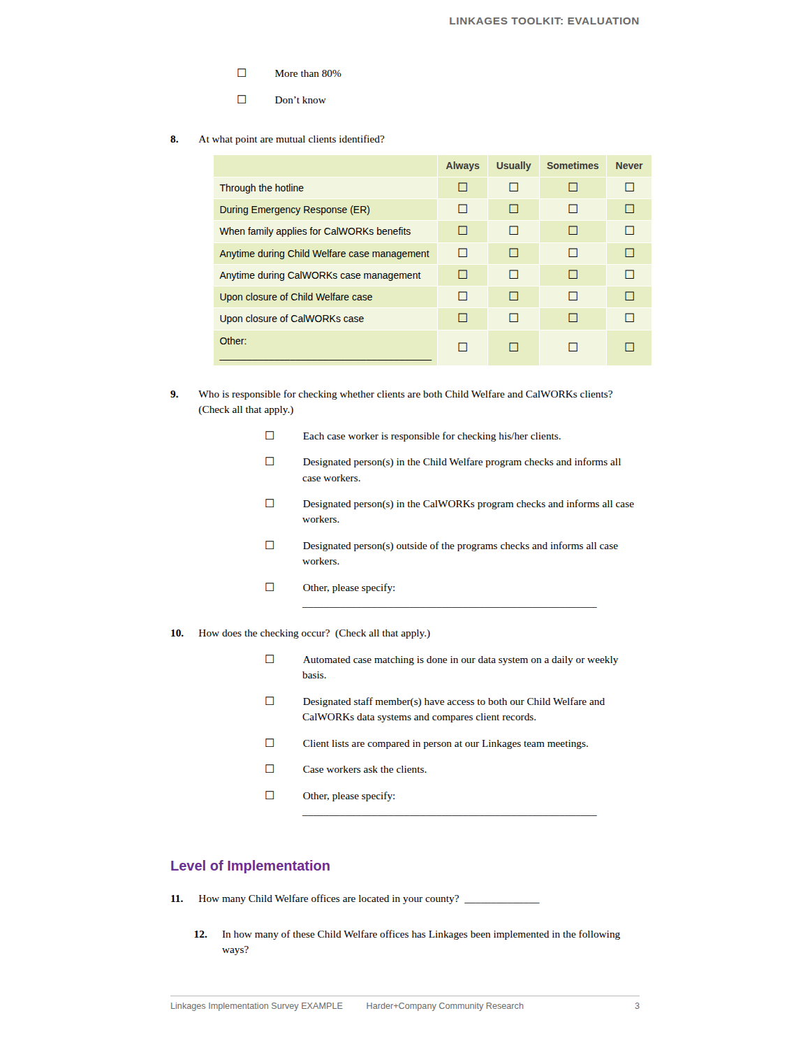LINKAGES TOOLKIT: EVALUATION
☐More than 80%
☐Don’t know
8. At what point are mutual clients identified?
| | Always | Usually | Sometimes | Never |
| --- | --- | --- | --- | --- |
| Through the hotline | ☐ | ☐ | ☐ | ☐ |
| During Emergency Response (ER) | ☐ | ☐ | ☐ | ☐ |
| When family applies for CalWORKs benefits | ☐ | ☐ | ☐ | ☐ |
| Anytime during Child Welfare case management | ☐ | ☐ | ☐ | ☐ |
| Anytime during CalWORKs case management | ☐ | ☐ | ☐ | ☐ |
| Upon closure of Child Welfare case | ☐ | ☐ | ☐ | ☐ |
| Upon closure of CalWORKs case | ☐ | ☐ | ☐ | ☐ |
| Other: _______________________________________ | ☐ | ☐ | ☐ | ☐ |
9. Who is responsible for checking whether clients are both Child Welfare and CalWORKs clients? (Check all that apply.)
☐Each case worker is responsible for checking his/her clients.
☐Designated person(s) in the Child Welfare program checks and informs all case workers.
☐Designated person(s) in the CalWORKs program checks and informs all case workers.
☐Designated person(s) outside of the programs checks and informs all case workers.
☐Other, please specify: _______________________________________________________
10. How does the checking occur? (Check all that apply.)
☐Automated case matching is done in our data system on a daily or weekly basis.
☐Designated staff member(s) have access to both our Child Welfare and CalWORKs data systems and compares client records.
☐Client lists are compared in person at our Linkages team meetings.
☐Case workers ask the clients.
☐Other, please specify: _______________________________________________________
Level of Implementation
11. How many Child Welfare offices are located in your county? ______________
12. In how many of these Child Welfare offices has Linkages been implemented in the following ways?
Linkages Implementation Survey EXAMPLE Harder+Company Community Research 3